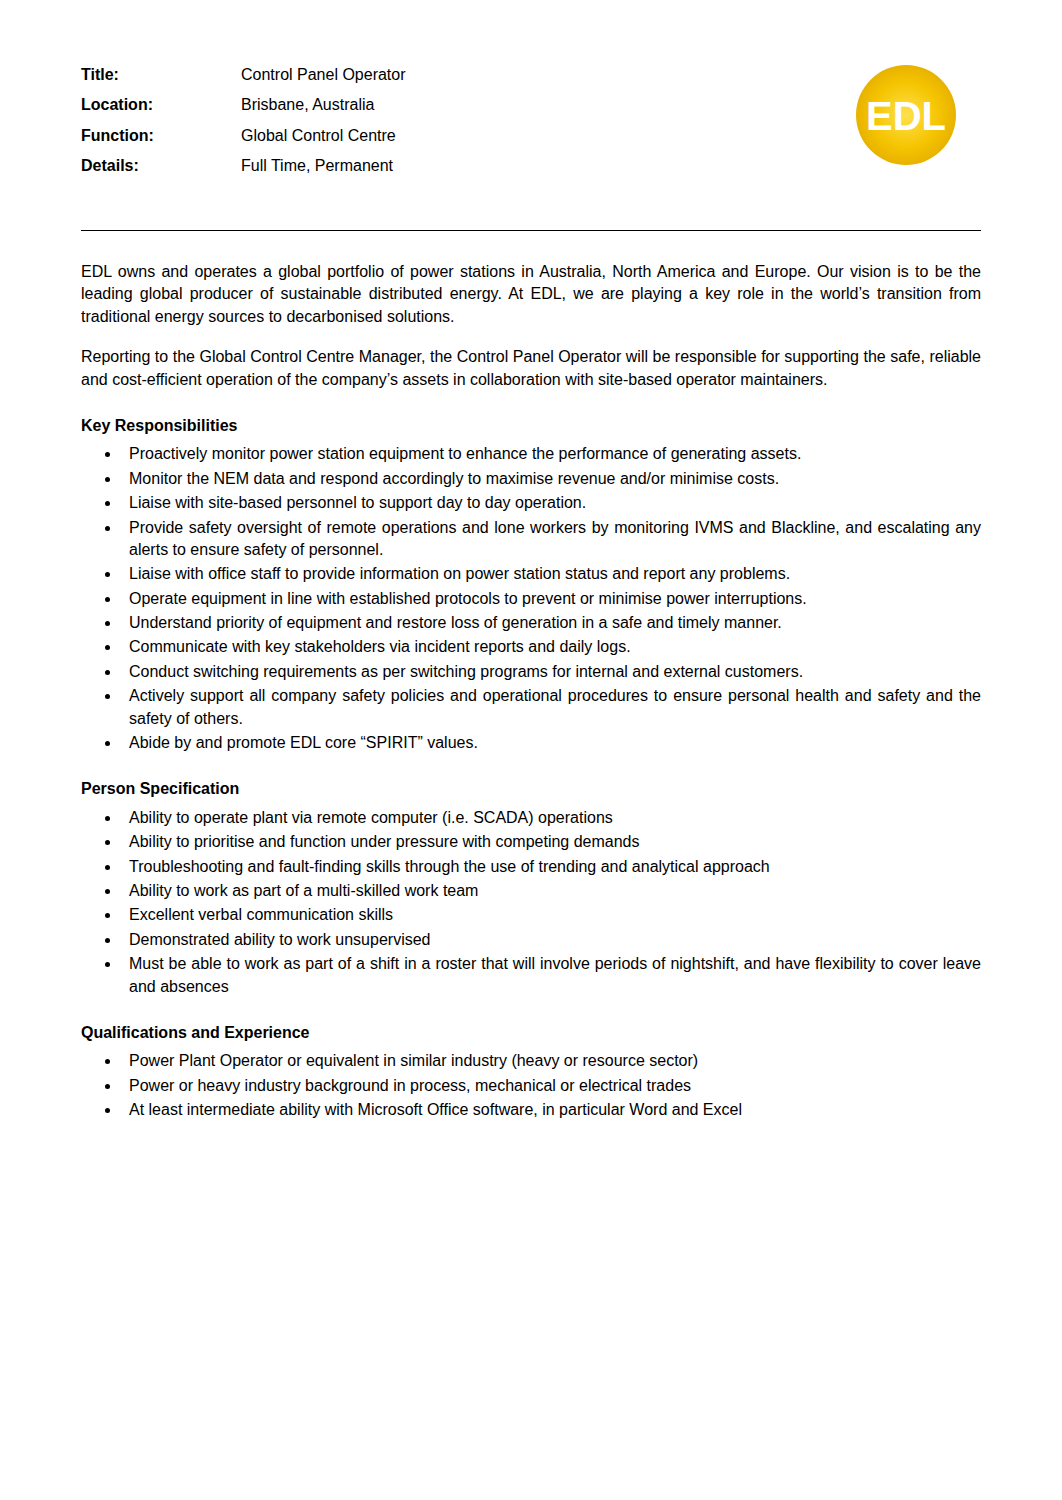EDL EDL
| Title: | Control Panel Operator |
| Location: | Brisbane, Australia |
| Function: | Global Control Centre |
| Details: | Full Time, Permanent |
EDL owns and operates a global portfolio of power stations in Australia, North America and Europe. Our vision is to be the leading global producer of sustainable distributed energy. At EDL, we are playing a key role in the world’s transition from traditional energy sources to decarbonised solutions.
Reporting to the Global Control Centre Manager, the Control Panel Operator will be responsible for supporting the safe, reliable and cost-efficient operation of the company’s assets in collaboration with site-based operator maintainers.
Key Responsibilities
Proactively monitor power station equipment to enhance the performance of generating assets.
Monitor the NEM data and respond accordingly to maximise revenue and/or minimise costs.
Liaise with site-based personnel to support day to day operation.
Provide safety oversight of remote operations and lone workers by monitoring IVMS and Blackline, and escalating any alerts to ensure safety of personnel.
Liaise with office staff to provide information on power station status and report any problems.
Operate equipment in line with established protocols to prevent or minimise power interruptions.
Understand priority of equipment and restore loss of generation in a safe and timely manner.
Communicate with key stakeholders via incident reports and daily logs.
Conduct switching requirements as per switching programs for internal and external customers.
Actively support all company safety policies and operational procedures to ensure personal health and safety and the safety of others.
Abide by and promote EDL core “SPIRIT” values.
Person Specification
Ability to operate plant via remote computer (i.e. SCADA) operations
Ability to prioritise and function under pressure with competing demands
Troubleshooting and fault-finding skills through the use of trending and analytical approach
Ability to work as part of a multi-skilled work team
Excellent verbal communication skills
Demonstrated ability to work unsupervised
Must be able to work as part of a shift in a roster that will involve periods of nightshift, and have flexibility to cover leave and absences
Qualifications and Experience
Power Plant Operator or equivalent in similar industry (heavy or resource sector)
Power or heavy industry background in process, mechanical or electrical trades
At least intermediate ability with Microsoft Office software, in particular Word and Excel